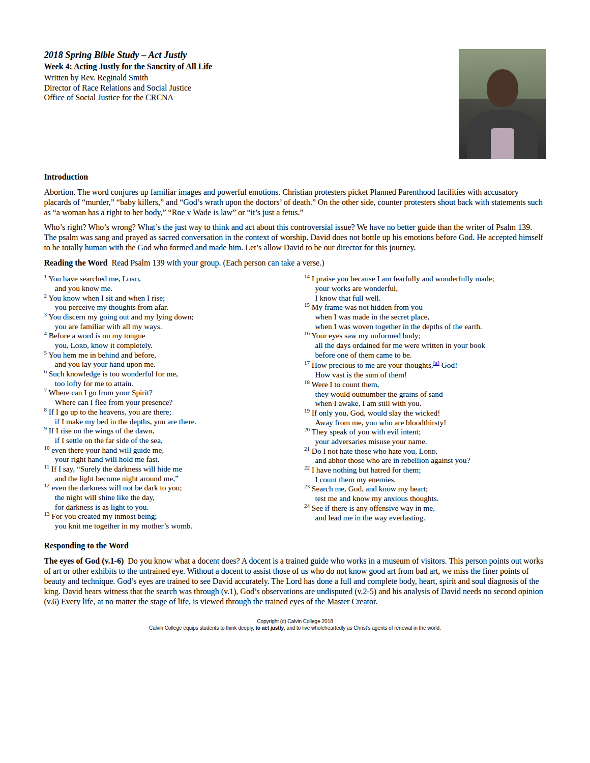2018 Spring Bible Study – Act Justly
Week 4: Acting Justly for the Sanctity of All Life
Written by Rev. Reginald Smith
Director of Race Relations and Social Justice
Office of Social Justice for the CRCNA
Introduction
Abortion. The word conjures up familiar images and powerful emotions. Christian protesters picket Planned Parenthood facilities with accusatory placards of “murder,” “baby killers,” and “God’s wrath upon the doctors’ of death.” On the other side, counter protesters shout back with statements such as “a woman has a right to her body,” “Roe v Wade is law” or “it’s just a fetus.”
Who’s right? Who’s wrong? What’s the just way to think and act about this controversial issue? We have no better guide than the writer of Psalm 139. The psalm was sang and prayed as sacred conversation in the context of worship. David does not bottle up his emotions before God. He accepted himself to be totally human with the God who formed and made him. Let’s allow David to be our director for this journey.
Reading the Word Read Psalm 139 with your group. (Each person can take a verse.)
1 You have searched me, Lord,
and you know me.
2 You know when I sit and when I rise;
you perceive my thoughts from afar.
3 You discern my going out and my lying down;
you are familiar with all my ways.
4 Before a word is on my tongue
you, Lord, know it completely.
5 You hem me in behind and before,
and you lay your hand upon me.
6 Such knowledge is too wonderful for me,
too lofty for me to attain.
7 Where can I go from your Spirit?
Where can I flee from your presence?
8 If I go up to the heavens, you are there;
if I make my bed in the depths, you are there.
9 If I rise on the wings of the dawn,
if I settle on the far side of the sea,
10 even there your hand will guide me,
your right hand will hold me fast.
11 If I say, “Surely the darkness will hide me
and the light become night around me,”
12 even the darkness will not be dark to you;
the night will shine like the day,
for darkness is as light to you.
13 For you created my inmost being;
you knit me together in my mother’s womb.
14 I praise you because I am fearfully and wonderfully made;
your works are wonderful,
I know that full well.
15 My frame was not hidden from you
when I was made in the secret place,
when I was woven together in the depths of the earth.
16 Your eyes saw my unformed body;
all the days ordained for me were written in your book
before one of them came to be.
17 How precious to me are your thoughts,[a] God!
How vast is the sum of them!
18 Were I to count them,
they would outnumber the grains of sand—
when I awake, I am still with you.
19 If only you, God, would slay the wicked!
Away from me, you who are bloodthirsty!
20 They speak of you with evil intent;
your adversaries misuse your name.
21 Do I not hate those who hate you, Lord,
and abhor those who are in rebellion against you?
22 I have nothing but hatred for them;
I count them my enemies.
23 Search me, God, and know my heart;
test me and know my anxious thoughts.
24 See if there is any offensive way in me,
and lead me in the way everlasting.
Responding to the Word
The eyes of God (v.1-6) Do you know what a docent does? A docent is a trained guide who works in a museum of visitors. This person points out works of art or other exhibits to the untrained eye. Without a docent to assist those of us who do not know good art from bad art, we miss the finer points of beauty and technique. God’s eyes are trained to see David accurately. The Lord has done a full and complete body, heart, spirit and soul diagnosis of the king. David bears witness that the search was through (v.1), God’s observations are undisputed (v.2-5) and his analysis of David needs no second opinion (v.6) Every life, at no matter the stage of life, is viewed through the trained eyes of the Master Creator.
Copyright (c) Calvin College 2018
Calvin College equips students to think deeply, to act justly, and to live wholeheartedly as Christ’s agents of renewal in the world.